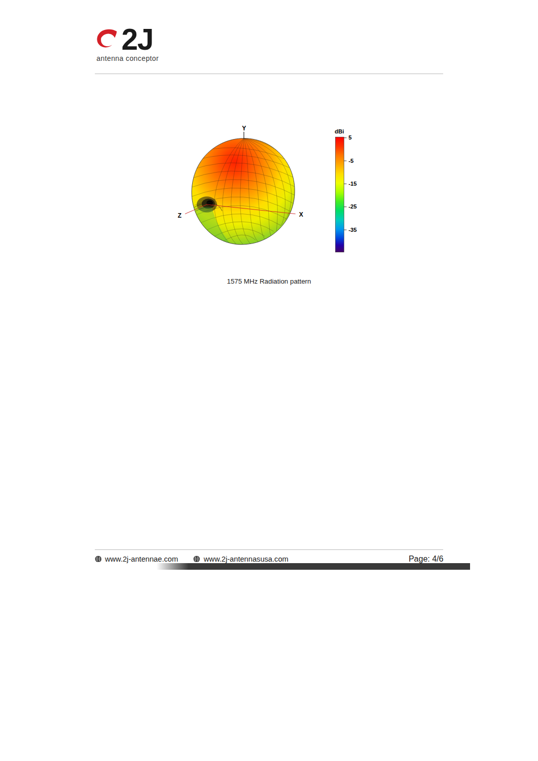2J
antenna conceptor
Y Z X
dBi 5 -5 -15 -25 -35
1575 MHz Radiation pattern
www.2j-antennae.com
www.2j-antennasusa.com
Page: 4/6